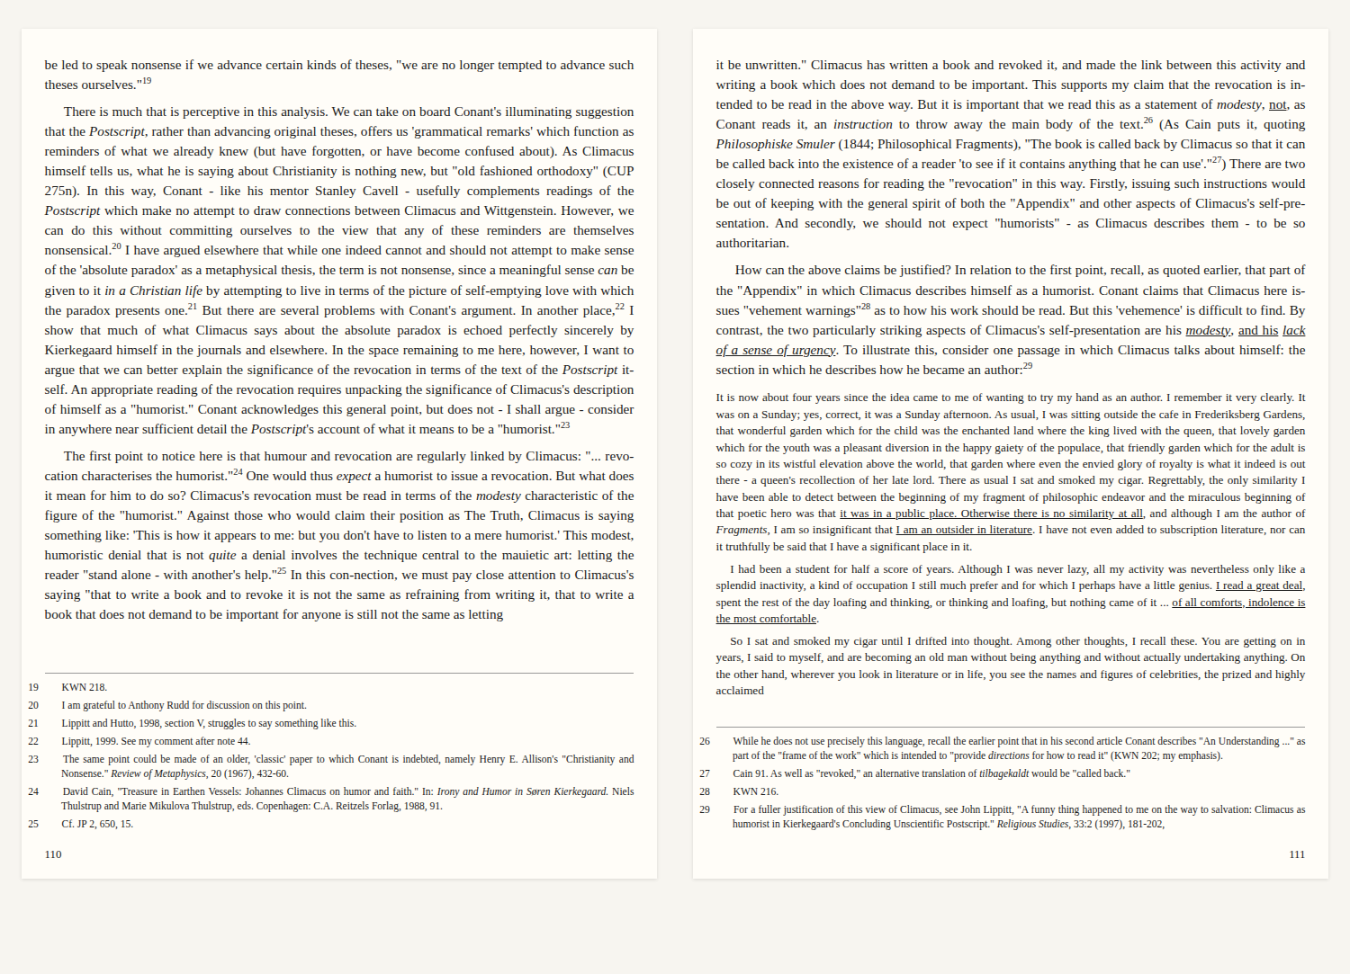be led to speak nonsense if we advance certain kinds of theses, "we are no longer tempted to advance such theses ourselves."19
There is much that is perceptive in this analysis. We can take on board Conant's illuminating suggestion that the Postscript, rather than advancing original theses, offers us 'grammatical remarks' which function as reminders of what we already knew (but have forgotten, or have become confused about). As Climacus himself tells us, what he is saying about Christianity is nothing new, but "old fashioned orthodoxy" (CUP 275n). In this way, Conant - like his mentor Stanley Cavell - usefully complements readings of the Postscript which make no attempt to draw connections between Climacus and Wittgenstein. However, we can do this without committing ourselves to the view that any of these reminders are themselves nonsensical.20 I have argued elsewhere that while one indeed cannot and should not attempt to make sense of the 'absolute paradox' as a metaphysical thesis, the term is not nonsense, since a meaningful sense can be given to it in a Christian life by attempting to live in terms of the picture of self-emptying love with which the paradox presents one.21 But there are several problems with Conant's argument. In another place,22 I show that much of what Climacus says about the absolute paradox is echoed perfectly sincerely by Kierkegaard himself in the journals and elsewhere. In the space remaining to me here, however, I want to argue that we can better explain the significance of the revocation in terms of the text of the Postscript itself. An appropriate reading of the revocation requires unpacking the significance of Climacus's description of himself as a "humorist." Conant acknowledges this general point, but does not - I shall argue - consider in anywhere near sufficient detail the Postscript's account of what it means to be a "humorist."23
The first point to notice here is that humour and revocation are regularly linked by Climacus: "... revocation characterises the humorist."24 One would thus expect a humorist to issue a revocation. But what does it mean for him to do so? Climacus's revocation must be read in terms of the modesty characteristic of the figure of the "humorist." Against those who would claim their position as The Truth, Climacus is saying something like: 'This is how it appears to me: but you don't have to listen to a mere humorist.' This modest, humoristic denial that is not quite a denial involves the technique central to the mauietic art: letting the reader "stand alone - with another's help."25 In this con-nection, we must pay close attention to Climacus's saying "that to write a book and to revoke it is not the same as refraining from writing it, that to write a book that does not demand to be important for anyone is still not the same as letting
19 KWN 218.
20 I am grateful to Anthony Rudd for discussion on this point.
21 Lippitt and Hutto, 1998, section V, struggles to say something like this.
22 Lippitt, 1999. See my comment after note 44.
23 The same point could be made of an older, 'classic' paper to which Conant is indebted, namely Henry E. Allison's "Christianity and Nonsense." Review of Metaphysics, 20 (1967), 432-60.
24 David Cain, "Treasure in Earthen Vessels: Johannes Climacus on humor and faith." In: Irony and Humor in Søren Kierkegaard. Niels Thulstrup and Marie Mikulova Thulstrup, eds. Copenhagen: C.A. Reitzels Forlag, 1988, 91.
25 Cf. JP 2, 650, 15.
110
it be unwritten." Climacus has written a book and revoked it, and made the link between this activity and writing a book which does not demand to be important. This supports my claim that the revocation is intended to be read in the above way. But it is important that we read this as a statement of modesty, not, as Conant reads it, an instruction to throw away the main body of the text.26 (As Cain puts it, quoting Philosophiske Smuler (1844; Philosophical Fragments), "The book is called back by Climacus so that it can be called back into the existence of a reader 'to see if it contains anything that he can use'."27) There are two closely connected reasons for reading the "revocation" in this way. Firstly, issuing such instructions would be out of keeping with the general spirit of both the "Appendix" and other aspects of Climacus's self-presentation. And secondly, we should not expect "humorists" - as Climacus describes them - to be so authoritarian.
How can the above claims be justified? In relation to the first point, recall, as quoted earlier, that part of the "Appendix" in which Climacus describes himself as a humorist. Conant claims that Climacus here issues "vehement warnings"28 as to how his work should be read. But this 'vehemence' is difficult to find. By contrast, the two particularly striking aspects of Climacus's self-presentation are his modesty, and his lack of a sense of urgency. To illustrate this, consider one passage in which Climacus talks about himself: the section in which he describes how he became an author:29
It is now about four years since the idea came to me of wanting to try my hand as an author. I remember it very clearly. It was on a Sunday; yes, correct, it was a Sunday afternoon. As usual, I was sitting outside the cafe in Frederiksberg Gardens, that wonderful garden which for the child was the enchanted land where the king lived with the queen, that lovely garden which for the youth was a pleasant diversion in the happy gaiety of the populace, that friendly garden which for the adult is so cozy in its wistful elevation above the world, that garden where even the envied glory of royalty is what it indeed is out there - a queen's recollection of her late lord. There as usual I sat and smoked my cigar. Regrettably, the only similarity I have been able to detect between the beginning of my fragment of philosophic endeavor and the miraculous beginning of that poetic hero was that it was in a public place. Otherwise there is no similarity at all, and although I am the author of Fragments, I am so insignificant that I am an outsider in literature. I have not even added to subscription literature, nor can it truthfully be said that I have a significant place in it.
I had been a student for half a score of years. Although I was never lazy, all my activity was nevertheless only like a splendid inactivity, a kind of occupation I still much prefer and for which I perhaps have a little genius. I read a great deal, spent the rest of the day loafing and thinking, or thinking and loafing, but nothing came of it ... of all comforts, indolence is the most comfortable.
So I sat and smoked my cigar until I drifted into thought. Among other thoughts, I recall these. You are getting on in years, I said to myself, and are becoming an old man without being anything and without actually undertaking anything. On the other hand, wherever you look in literature or in life, you see the names and figures of celebrities, the prized and highly acclaimed
26 While he does not use precisely this language, recall the earlier point that in his second article Conant describes "An Understanding ..." as part of the "frame of the work" which is intended to "provide directions for how to read it" (KWN 202; my emphasis).
27 Cain 91. As well as "revoked," an alternative translation of tilbagekaldt would be "called back."
28 KWN 216.
29 For a fuller justification of this view of Climacus, see John Lippitt, "A funny thing happened to me on the way to salvation: Climacus as humorist in Kierkegaard's Concluding Unscientific Postscript." Religious Studies, 33:2 (1997), 181-202,
111